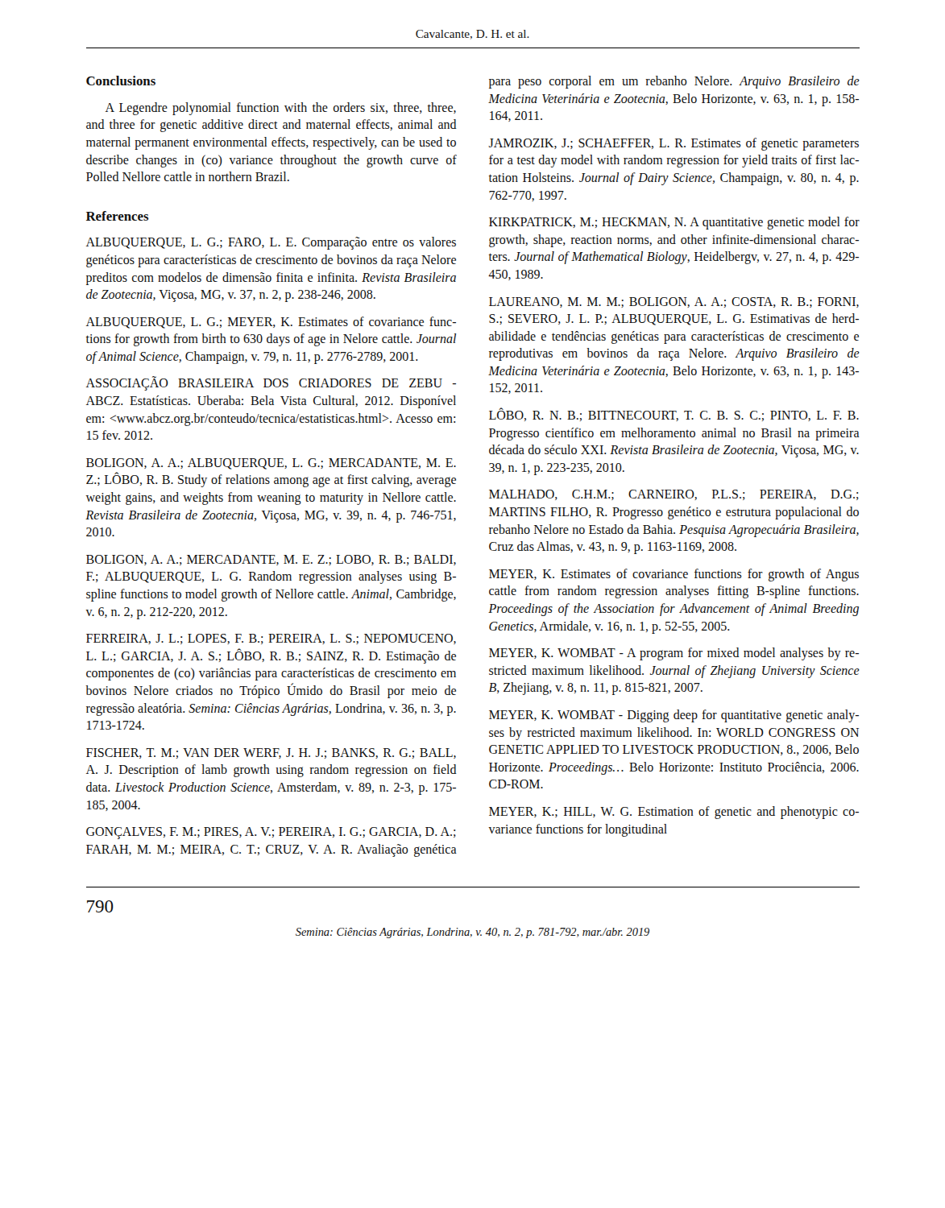Cavalcante, D. H. et al.
Conclusions
A Legendre polynomial function with the orders six, three, three, and three for genetic additive direct and maternal effects, animal and maternal permanent environmental effects, respectively, can be used to describe changes in (co) variance throughout the growth curve of Polled Nellore cattle in northern Brazil.
References
ALBUQUERQUE, L. G.; FARO, L. E. Comparação entre os valores genéticos para características de crescimento de bovinos da raça Nelore preditos com modelos de dimensão finita e infinita. Revista Brasileira de Zootecnia, Viçosa, MG, v. 37, n. 2, p. 238-246, 2008.
ALBUQUERQUE, L. G.; MEYER, K. Estimates of covariance functions for growth from birth to 630 days of age in Nelore cattle. Journal of Animal Science, Champaign, v. 79, n. 11, p. 2776-2789, 2001.
ASSOCIAÇÃO BRASILEIRA DOS CRIADORES DE ZEBU - ABCZ. Estatísticas. Uberaba: Bela Vista Cultural, 2012. Disponível em: <www.abcz.org.br/conteudo/tecnica/estatisticas.html>. Acesso em: 15 fev. 2012.
BOLIGON, A. A.; ALBUQUERQUE, L. G.; MERCADANTE, M. E. Z.; LÔBO, R. B. Study of relations among age at first calving, average weight gains, and weights from weaning to maturity in Nellore cattle. Revista Brasileira de Zootecnia, Viçosa, MG, v. 39, n. 4, p. 746-751, 2010.
BOLIGON, A. A.; MERCADANTE, M. E. Z.; LOBO, R. B.; BALDI, F.; ALBUQUERQUE, L. G. Random regression analyses using B-spline functions to model growth of Nellore cattle. Animal, Cambridge, v. 6, n. 2, p. 212-220, 2012.
FERREIRA, J. L.; LOPES, F. B.; PEREIRA, L. S.; NEPOMUCENO, L. L.; GARCIA, J. A. S.; LÔBO, R. B.; SAINZ, R. D. Estimação de componentes de (co) variâncias para características de crescimento em bovinos Nelore criados no Trópico Úmido do Brasil por meio de regressão aleatória. Semina: Ciências Agrárias, Londrina, v. 36, n. 3, p. 1713-1724.
FISCHER, T. M.; VAN DER WERF, J. H. J.; BANKS, R. G.; BALL, A. J. Description of lamb growth using random regression on field data. Livestock Production Science, Amsterdam, v. 89, n. 2-3, p. 175-185, 2004.
GONÇALVES, F. M.; PIRES, A. V.; PEREIRA, I. G.; GARCIA, D. A.; FARAH, M. M.; MEIRA, C. T.; CRUZ, V. A. R. Avaliação genética para peso corporal em um rebanho Nelore. Arquivo Brasileiro de Medicina Veterinária e Zootecnia, Belo Horizonte, v. 63, n. 1, p. 158-164, 2011.
JAMROZIK, J.; SCHAEFFER, L. R. Estimates of genetic parameters for a test day model with random regression for yield traits of first lactation Holsteins. Journal of Dairy Science, Champaign, v. 80, n. 4, p. 762-770, 1997.
KIRKPATRICK, M.; HECKMAN, N. A quantitative genetic model for growth, shape, reaction norms, and other infinite-dimensional characters. Journal of Mathematical Biology, Heidelbergv, v. 27, n. 4, p. 429-450, 1989.
LAUREANO, M. M. M.; BOLIGON, A. A.; COSTA, R. B.; FORNI, S.; SEVERO, J. L. P.; ALBUQUERQUE, L. G. Estimativas de herdabilidade e tendências genéticas para características de crescimento e reprodutivas em bovinos da raça Nelore. Arquivo Brasileiro de Medicina Veterinária e Zootecnia, Belo Horizonte, v. 63, n. 1, p. 143-152, 2011.
LÔBO, R. N. B.; BITTNECOURT, T. C. B. S. C.; PINTO, L. F. B. Progresso científico em melhoramento animal no Brasil na primeira década do século XXI. Revista Brasileira de Zootecnia, Viçosa, MG, v. 39, n. 1, p. 223-235, 2010.
MALHADO, C.H.M.; CARNEIRO, P.L.S.; PEREIRA, D.G.; MARTINS FILHO, R. Progresso genético e estrutura populacional do rebanho Nelore no Estado da Bahia. Pesquisa Agropecuária Brasileira, Cruz das Almas, v. 43, n. 9, p. 1163-1169, 2008.
MEYER, K. Estimates of covariance functions for growth of Angus cattle from random regression analyses fitting B-spline functions. Proceedings of the Association for Advancement of Animal Breeding Genetics, Armidale, v. 16, n. 1, p. 52-55, 2005.
MEYER, K. WOMBAT - A program for mixed model analyses by restricted maximum likelihood. Journal of Zhejiang University Science B, Zhejiang, v. 8, n. 11, p. 815-821, 2007.
MEYER, K. WOMBAT - Digging deep for quantitative genetic analyses by restricted maximum likelihood. In: WORLD CONGRESS ON GENETIC APPLIED TO LIVESTOCK PRODUCTION, 8., 2006, Belo Horizonte. Proceedings… Belo Horizonte: Instituto Prociência, 2006. CD-ROM.
MEYER, K.; HILL, W. G. Estimation of genetic and phenotypic covariance functions for longitudinal
790
Semina: Ciências Agrárias, Londrina, v. 40, n. 2, p. 781-792, mar./abr. 2019